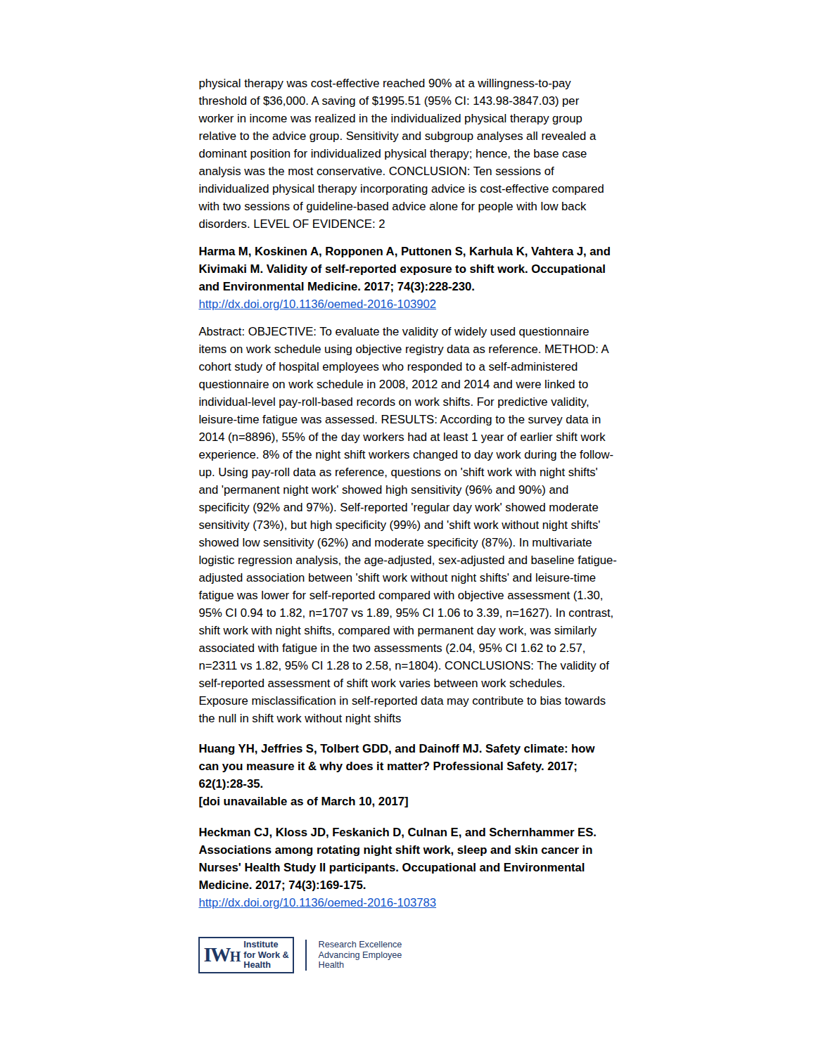physical therapy was cost-effective reached 90% at a willingness-to-pay threshold of $36,000. A saving of $1995.51 (95% CI: 143.98-3847.03) per worker in income was realized in the individualized physical therapy group relative to the advice group. Sensitivity and subgroup analyses all revealed a dominant position for individualized physical therapy; hence, the base case analysis was the most conservative. CONCLUSION: Ten sessions of individualized physical therapy incorporating advice is cost-effective compared with two sessions of guideline-based advice alone for people with low back disorders. LEVEL OF EVIDENCE: 2
Harma M, Koskinen A, Ropponen A, Puttonen S, Karhula K, Vahtera J, and Kivimaki M. Validity of self-reported exposure to shift work. Occupational and Environmental Medicine. 2017; 74(3):228-230.
http://dx.doi.org/10.1136/oemed-2016-103902
Abstract: OBJECTIVE: To evaluate the validity of widely used questionnaire items on work schedule using objective registry data as reference. METHOD: A cohort study of hospital employees who responded to a self-administered questionnaire on work schedule in 2008, 2012 and 2014 and were linked to individual-level pay-roll-based records on work shifts. For predictive validity, leisure-time fatigue was assessed. RESULTS: According to the survey data in 2014 (n=8896), 55% of the day workers had at least 1 year of earlier shift work experience. 8% of the night shift workers changed to day work during the follow-up. Using pay-roll data as reference, questions on 'shift work with night shifts' and 'permanent night work' showed high sensitivity (96% and 90%) and specificity (92% and 97%). Self-reported 'regular day work' showed moderate sensitivity (73%), but high specificity (99%) and 'shift work without night shifts' showed low sensitivity (62%) and moderate specificity (87%). In multivariate logistic regression analysis, the age-adjusted, sex-adjusted and baseline fatigue-adjusted association between 'shift work without night shifts' and leisure-time fatigue was lower for self-reported compared with objective assessment (1.30, 95% CI 0.94 to 1.82, n=1707 vs 1.89, 95% CI 1.06 to 3.39, n=1627). In contrast, shift work with night shifts, compared with permanent day work, was similarly associated with fatigue in the two assessments (2.04, 95% CI 1.62 to 2.57, n=2311 vs 1.82, 95% CI 1.28 to 2.58, n=1804). CONCLUSIONS: The validity of self-reported assessment of shift work varies between work schedules. Exposure misclassification in self-reported data may contribute to bias towards the null in shift work without night shifts
Huang YH, Jeffries S, Tolbert GDD, and Dainoff MJ. Safety climate: how can you measure it & why does it matter? Professional Safety. 2017; 62(1):28-35.
[doi unavailable as of March 10, 2017]
Heckman CJ, Kloss JD, Feskanich D, Culnan E, and Schernhammer ES. Associations among rotating night shift work, sleep and skin cancer in Nurses' Health Study II participants. Occupational and Environmental Medicine. 2017; 74(3):169-175.
http://dx.doi.org/10.1136/oemed-2016-103783
IWH Institute
for Work &
Health
Research Excellence
Advancing Employee
Health